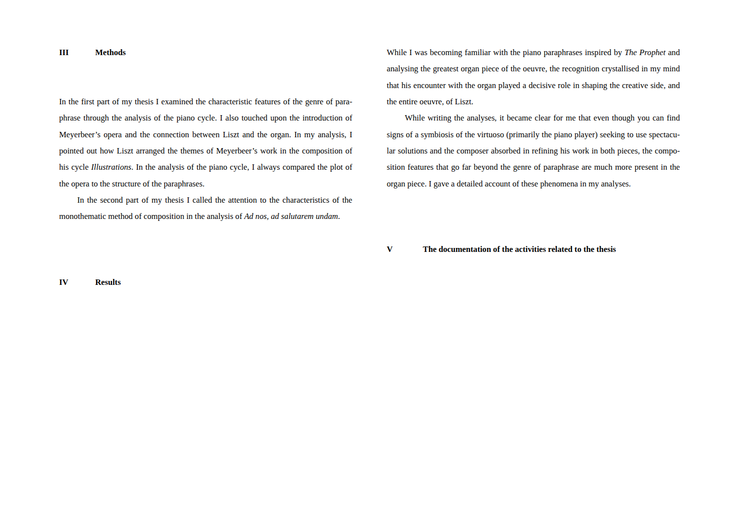III Methods
In the first part of my thesis I examined the characteristic features of the genre of paraphrase through the analysis of the piano cycle. I also touched upon the introduction of Meyerbeer’s opera and the connection between Liszt and the organ. In my analysis, I pointed out how Liszt arranged the themes of Meyerbeer’s work in the composition of his cycle Illustrations. In the analysis of the piano cycle, I always compared the plot of the opera to the structure of the paraphrases.
In the second part of my thesis I called the attention to the characteristics of the monothematic method of composition in the analysis of Ad nos, ad salutarem undam.
IV Results
While I was becoming familiar with the piano paraphrases inspired by The Prophet and analysing the greatest organ piece of the oeuvre, the recognition crystallised in my mind that his encounter with the organ played a decisive role in shaping the creative side, and the entire oeuvre, of Liszt.
While writing the analyses, it became clear for me that even though you can find signs of a symbiosis of the virtuoso (primarily the piano player) seeking to use spectacular solutions and the composer absorbed in refining his work in both pieces, the composition features that go far beyond the genre of paraphrase are much more present in the organ piece. I gave a detailed account of these phenomena in my analyses.
VThe documentation of the activities related to the thesis